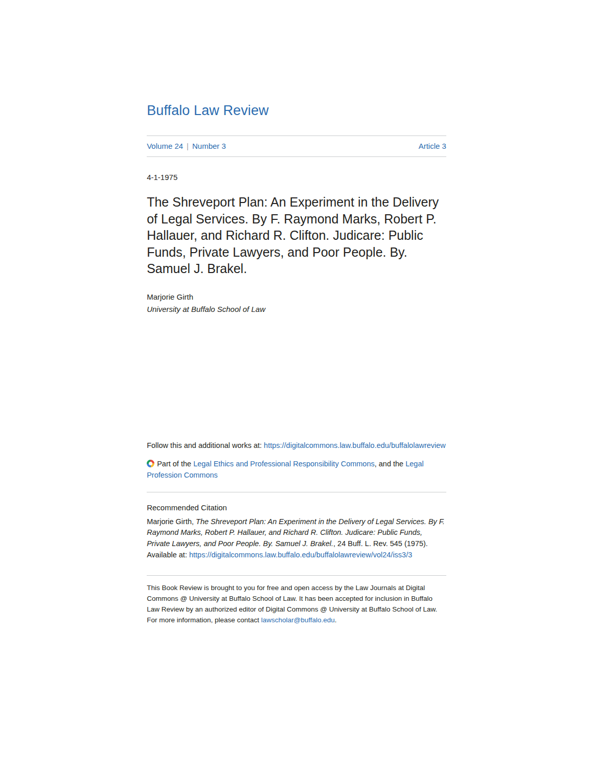Buffalo Law Review
Volume 24|Number 3
Article 3
4-1-1975
The Shreveport Plan: An Experiment in the Delivery of Legal Services. By F. Raymond Marks, Robert P. Hallauer, and Richard R. Clifton. Judicare: Public Funds, Private Lawyers, and Poor People. By. Samuel J. Brakel.
Marjorie Girth
University at Buffalo School of Law
Follow this and additional works at: https://digitalcommons.law.buffalo.edu/buffalolawreview
Part of the Legal Ethics and Professional Responsibility Commons, and the Legal Profession Commons
Recommended Citation
Marjorie Girth, The Shreveport Plan: An Experiment in the Delivery of Legal Services. By F. Raymond Marks, Robert P. Hallauer, and Richard R. Clifton. Judicare: Public Funds, Private Lawyers, and Poor People. By. Samuel J. Brakel., 24 Buff. L. Rev. 545 (1975).
Available at: https://digitalcommons.law.buffalo.edu/buffalolawreview/vol24/iss3/3
This Book Review is brought to you for free and open access by the Law Journals at Digital Commons @ University at Buffalo School of Law. It has been accepted for inclusion in Buffalo Law Review by an authorized editor of Digital Commons @ University at Buffalo School of Law. For more information, please contact lawscholar@buffalo.edu.